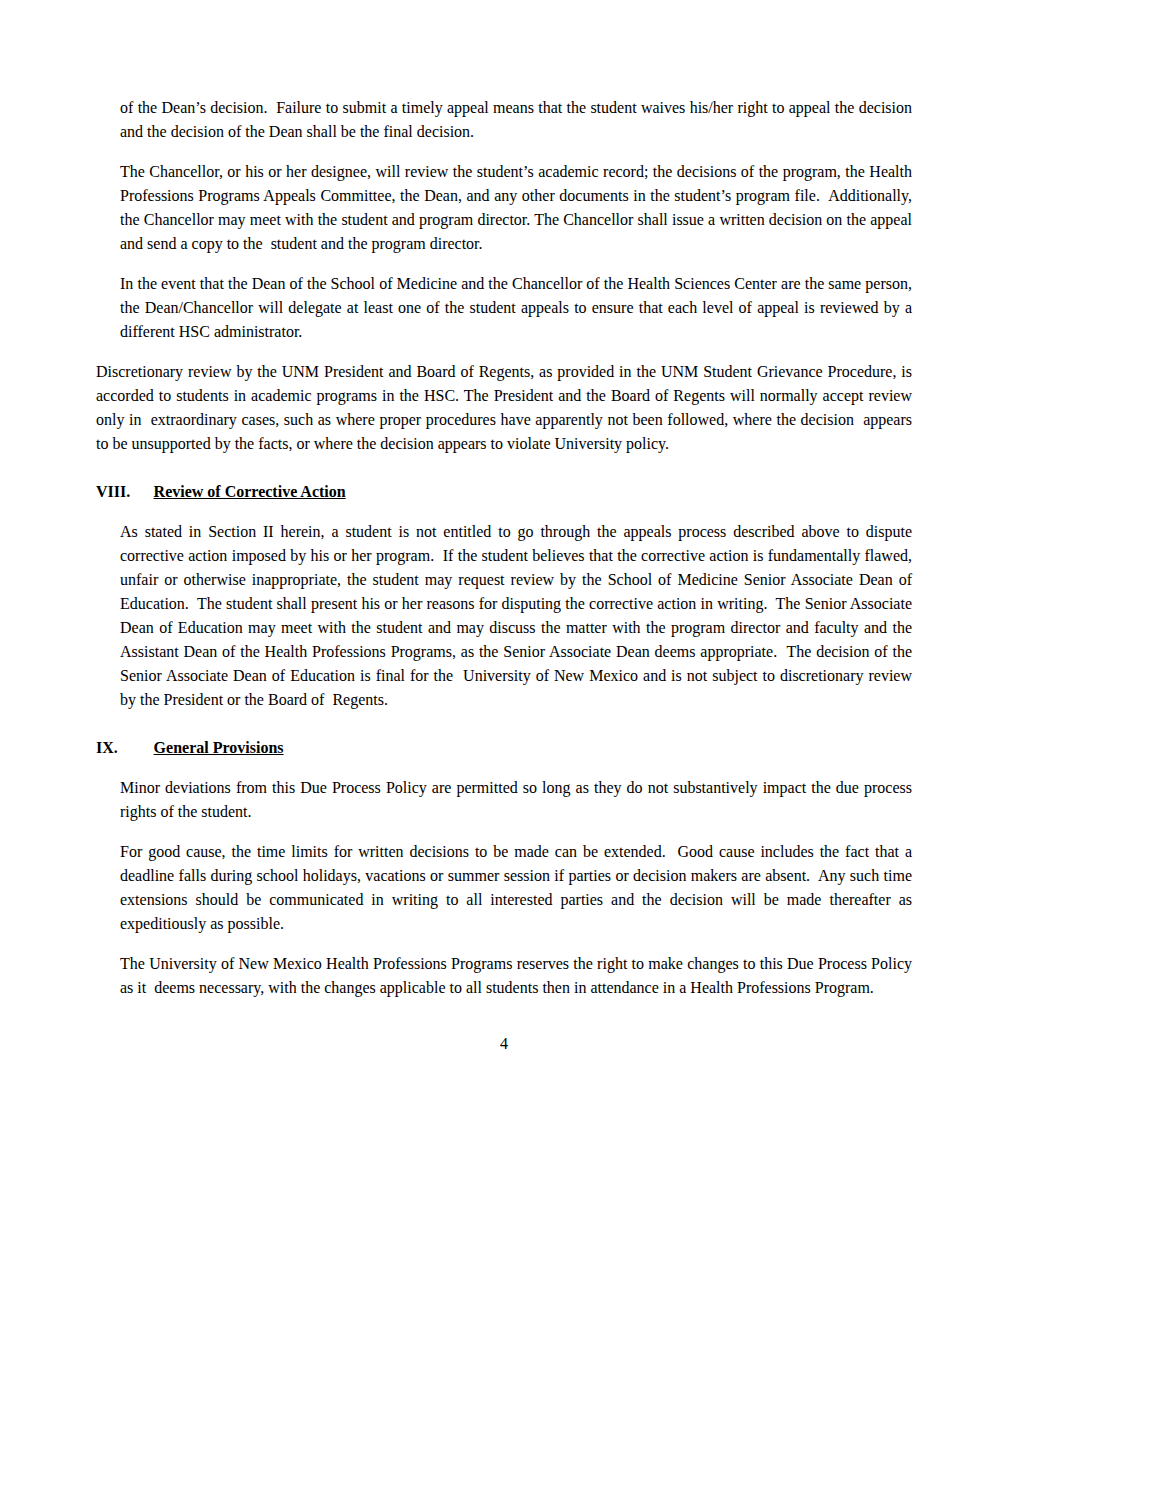of the Dean’s decision. Failure to submit a timely appeal means that the student waives his/her right to appeal the decision and the decision of the Dean shall be the final decision.
The Chancellor, or his or her designee, will review the student’s academic record; the decisions of the program, the Health Professions Programs Appeals Committee, the Dean, and any other documents in the student’s program file. Additionally, the Chancellor may meet with the student and program director. The Chancellor shall issue a written decision on the appeal and send a copy to the student and the program director.
In the event that the Dean of the School of Medicine and the Chancellor of the Health Sciences Center are the same person, the Dean/Chancellor will delegate at least one of the student appeals to ensure that each level of appeal is reviewed by a different HSC administrator.
Discretionary review by the UNM President and Board of Regents, as provided in the UNM Student Grievance Procedure, is accorded to students in academic programs in the HSC. The President and the Board of Regents will normally accept review only in extraordinary cases, such as where proper procedures have apparently not been followed, where the decision appears to be unsupported by the facts, or where the decision appears to violate University policy.
VIII. Review of Corrective Action
As stated in Section II herein, a student is not entitled to go through the appeals process described above to dispute corrective action imposed by his or her program. If the student believes that the corrective action is fundamentally flawed, unfair or otherwise inappropriate, the student may request review by the School of Medicine Senior Associate Dean of Education. The student shall present his or her reasons for disputing the corrective action in writing. The Senior Associate Dean of Education may meet with the student and may discuss the matter with the program director and faculty and the Assistant Dean of the Health Professions Programs, as the Senior Associate Dean deems appropriate. The decision of the Senior Associate Dean of Education is final for the University of New Mexico and is not subject to discretionary review by the President or the Board of Regents.
IX. General Provisions
Minor deviations from this Due Process Policy are permitted so long as they do not substantively impact the due process rights of the student.
For good cause, the time limits for written decisions to be made can be extended. Good cause includes the fact that a deadline falls during school holidays, vacations or summer session if parties or decision makers are absent. Any such time extensions should be communicated in writing to all interested parties and the decision will be made thereafter as expeditiously as possible.
The University of New Mexico Health Professions Programs reserves the right to make changes to this Due Process Policy as it deems necessary, with the changes applicable to all students then in attendance in a Health Professions Program.
4